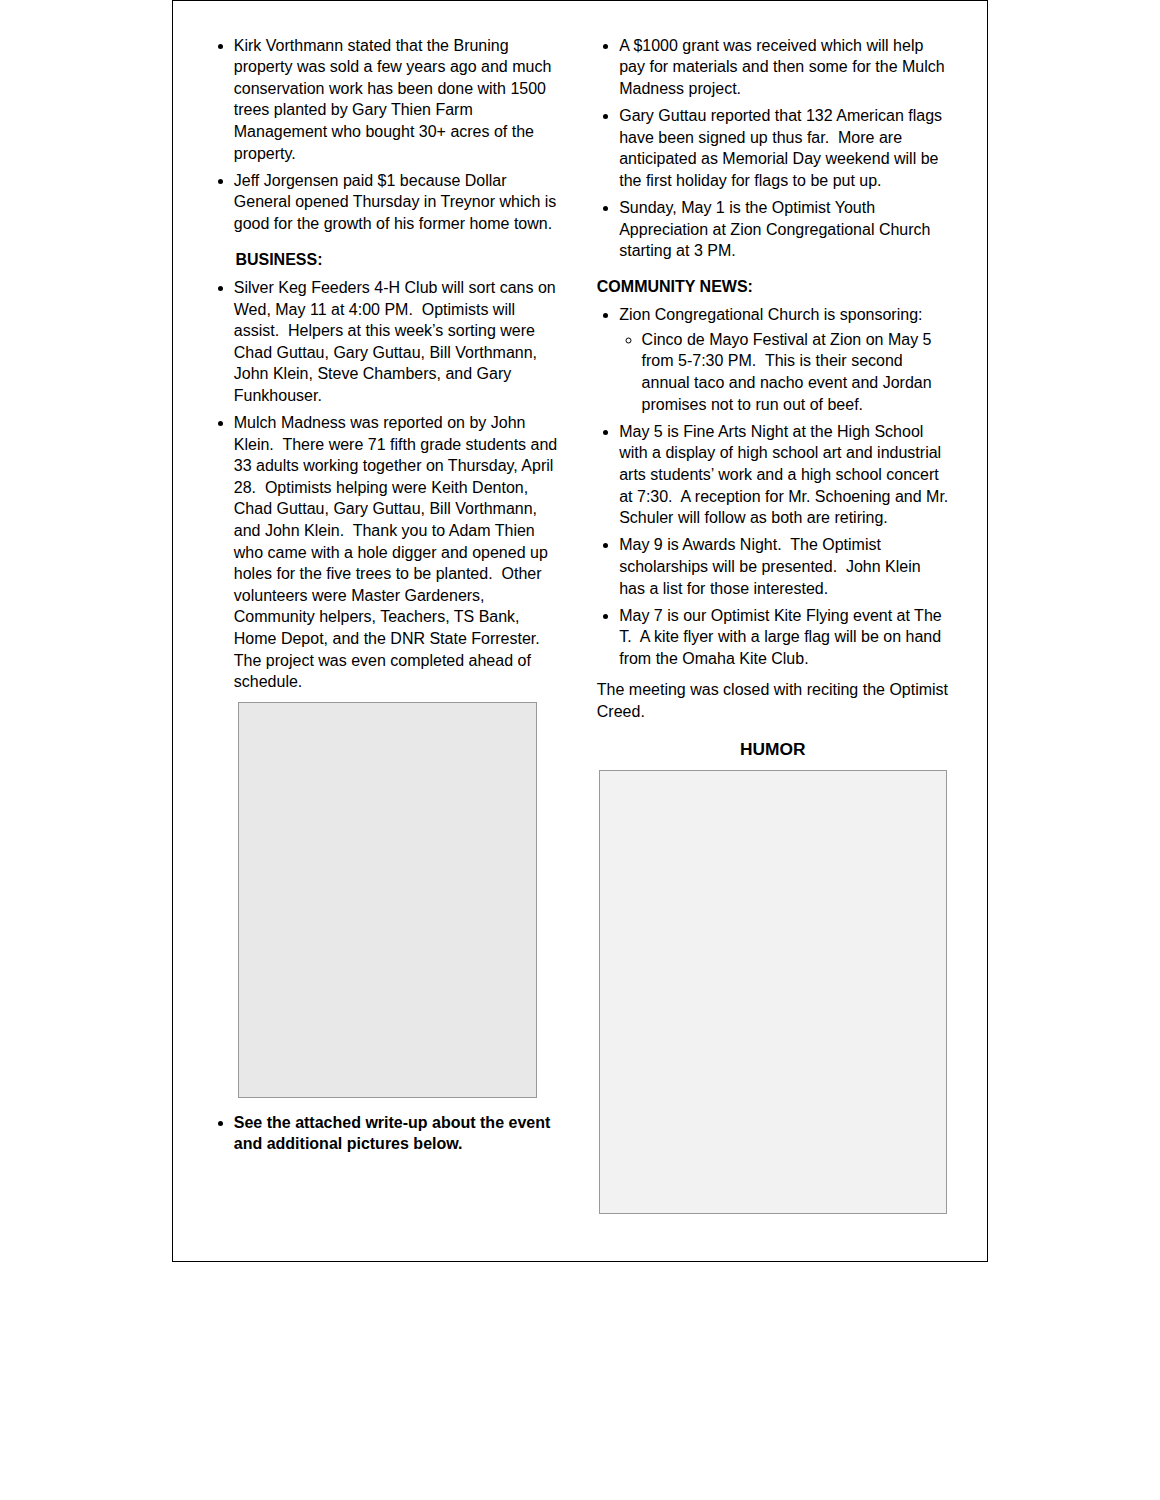Kirk Vorthmann stated that the Bruning property was sold a few years ago and much conservation work has been done with 1500 trees planted by Gary Thien Farm Management who bought 30+ acres of the property.
Jeff Jorgensen paid $1 because Dollar General opened Thursday in Treynor which is good for the growth of his former home town.
BUSINESS:
Silver Keg Feeders 4-H Club will sort cans on Wed, May 11 at 4:00 PM. Optimists will assist. Helpers at this week’s sorting were Chad Guttau, Gary Guttau, Bill Vorthmann, John Klein, Steve Chambers, and Gary Funkhouser.
Mulch Madness was reported on by John Klein. There were 71 fifth grade students and 33 adults working together on Thursday, April 28. Optimists helping were Keith Denton, Chad Guttau, Gary Guttau, Bill Vorthmann, and John Klein. Thank you to Adam Thien who came with a hole digger and opened up holes for the five trees to be planted. Other volunteers were Master Gardeners, Community helpers, Teachers, TS Bank, Home Depot, and the DNR State Forrester. The project was even completed ahead of schedule.
See the attached write-up about the event and additional pictures below.
A $1000 grant was received which will help pay for materials and then some for the Mulch Madness project.
Gary Guttau reported that 132 American flags have been signed up thus far. More are anticipated as Memorial Day weekend will be the first holiday for flags to be put up.
Sunday, May 1 is the Optimist Youth Appreciation at Zion Congregational Church starting at 3 PM.
COMMUNITY NEWS:
Zion Congregational Church is sponsoring:
Cinco de Mayo Festival at Zion on May 5 from 5-7:30 PM. This is their second annual taco and nacho event and Jordan promises not to run out of beef.
May 5 is Fine Arts Night at the High School with a display of high school art and industrial arts students’ work and a high school concert at 7:30. A reception for Mr. Schoening and Mr. Schuler will follow as both are retiring.
May 9 is Awards Night. The Optimist scholarships will be presented. John Klein has a list for those interested.
May 7 is our Optimist Kite Flying event at The T. A kite flyer with a large flag will be on hand from the Omaha Kite Club.
The meeting was closed with reciting the Optimist Creed.
HUMOR